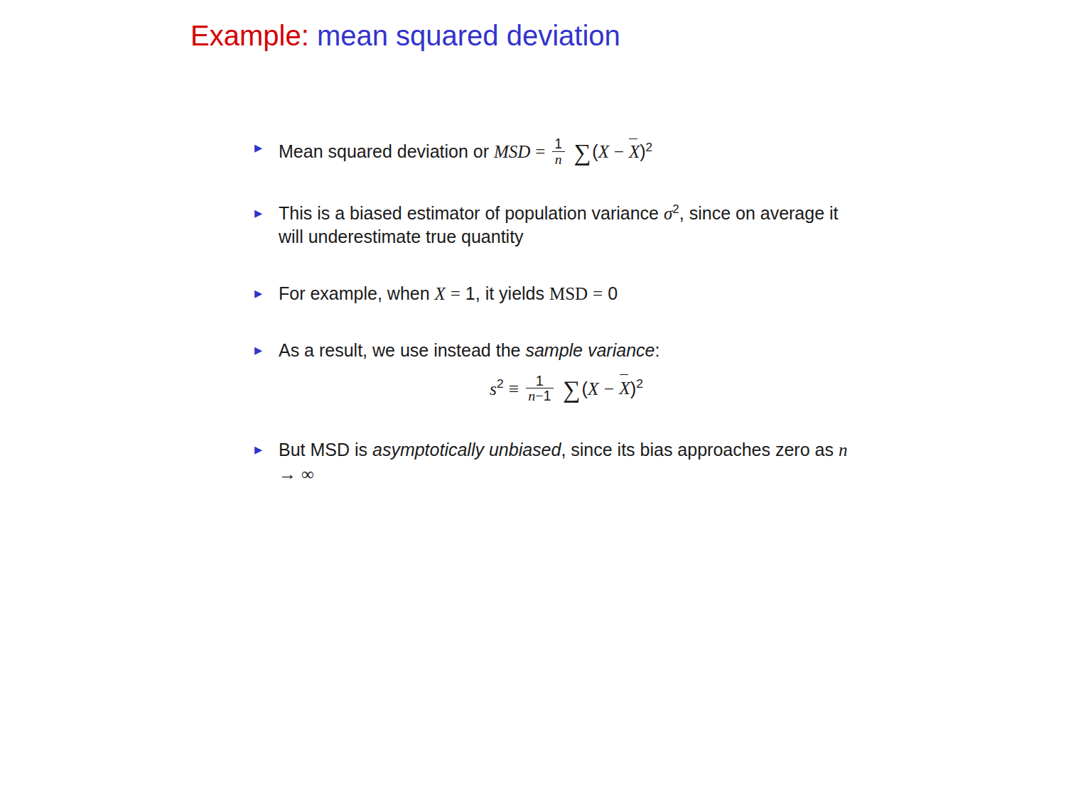Example: mean squared deviation
Mean squared deviation or MSD = 1 n ∑(X − X)2
This is a biased estimator of population variance σ2, since on average it will underestimate true quantity
For example, when X = 1, it yields MSD = 0
As a result, we use instead the sample variance: s2 ≡ 1 n−1 ∑(X − X)2
But MSD is asymptotically unbiased, since its bias approaches zero as n → ∞